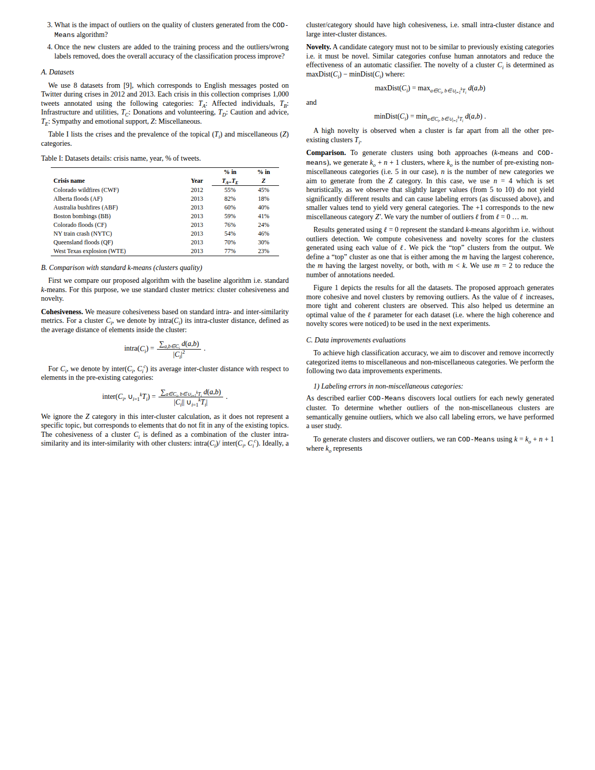What is the impact of outliers on the quality of clusters generated from the COD-Means algorithm?
Once the new clusters are added to the training process and the outliers/wrong labels removed, does the overall accuracy of the classification process improve?
A. Datasets
We use 8 datasets from [9], which corresponds to English messages posted on Twitter during crises in 2012 and 2013. Each crisis in this collection comprises 1,000 tweets annotated using the following categories: TA: Affected individuals, TB: Infrastructure and utilities, TC: Donations and volunteering, TD: Caution and advice, TE: Sympathy and emotional support, Z: Miscellaneous.
Table I lists the crises and the prevalence of the topical (Ti) and miscellaneous (Z) categories.
Table I: Datasets details: crisis name, year, % of tweets.
| Crisis name | Year | % in | % in |
| --- | --- | --- | --- |
| T A ..T E | Z |
| Colorado wildfires (CWF) | 2012 | 55% | 45% |
| Alberta floods (AF) | 2013 | 82% | 18% |
| Australia bushfires (ABF) | 2013 | 60% | 40% |
| Boston bombings (BB) | 2013 | 59% | 41% |
| Colorado floods (CF) | 2013 | 76% | 24% |
| NY train crash (NYTC) | 2013 | 54% | 46% |
| Queensland floods (QF) | 2013 | 70% | 30% |
| West Texas explosion (WTE) | 2013 | 77% | 23% |
B. Comparison with standard k-means (clusters quality)
First we compare our proposed algorithm with the baseline algorithm i.e. standard k-means. For this purpose, we use standard cluster metrics: cluster cohesiveness and novelty.
Cohesiveness. We measure cohesiveness based on standard intra- and inter-similarity metrics. For a cluster Ci, we denote by intra(Ci) its intra-cluster distance, defined as the average distance of elements inside the cluster:
intra(Ci) = ∑a,b∈Ci d(a,b)|Ci|2 .
For Ci, we denote by inter(Ci, Cic) its average inter-cluster distance with respect to elements in the pre-existing categories:
inter(Ci, ∪i=1kTi) = ∑a∈Ci, b∈∪i=1kTi d(a,b)|Ci|| ∪i=1kTi| .
We ignore the Z category in this inter-cluster calculation, as it does not represent a specific topic, but corresponds to elements that do not fit in any of the existing topics. The cohesiveness of a cluster Ci is defined as a combination of the cluster intra-similarity and its inter-similarity with other clusters: intra(Ci)/ inter(Ci, Cic). Ideally, a cluster/category should have high cohesiveness, i.e. small intra-cluster distance and large inter-cluster distances.
Novelty. A candidate category must not to be similar to previously existing categories i.e. it must be novel. Similar categories confuse human annotators and reduce the effectiveness of an automatic classifier. The novelty of a cluster Ci is determined as maxDist(Ci) − minDist(Ci) where:
maxDist(Ci) = maxa∈Ci, b∈∪i=1kTi d(a,b)
and
minDist(Ci) = mina∈Ci, b∈∪i=1kTi d(a,b) .
A high novelty is observed when a cluster is far apart from all the other pre-existing clusters Ti.
Comparison. To generate clusters using both approaches (k-means and COD-means), we generate ko + n + 1 clusters, where ko is the number of pre-existing non-miscellaneous categories (i.e. 5 in our case), n is the number of new categories we aim to generate from the Z category. In this case, we use n = 4 which is set heuristically, as we observe that slightly larger values (from 5 to 10) do not yield significantly different results and can cause labeling errors (as discussed above), and smaller values tend to yield very general categories. The +1 corresponds to the new miscellaneous category Z′. We vary the number of outliers ℓ from ℓ = 0 … m.
Results generated using ℓ = 0 represent the standard k-means algorithm i.e. without outliers detection. We compute cohesiveness and novelty scores for the clusters generated using each value of ℓ. We pick the “top” clusters from the output. We define a “top” cluster as one that is either among the m having the largest coherence, the m having the largest novelty, or both, with m < k. We use m = 2 to reduce the number of annotations needed.
Figure 1 depicts the results for all the datasets. The proposed approach generates more cohesive and novel clusters by removing outliers. As the value of ℓ increases, more tight and coherent clusters are observed. This also helped us determine an optimal value of the ℓ parameter for each dataset (i.e. where the high coherence and novelty scores were noticed) to be used in the next experiments.
C. Data improvements evaluations
To achieve high classification accuracy, we aim to discover and remove incorrectly categorized items to miscellaneous and non-miscellaneous categories. We perform the following two data improvements experiments.
1) Labeling errors in non-miscellaneous categories:
As described earlier COD-Means discovers local outliers for each newly generated cluster. To determine whether outliers of the non-miscellaneous clusters are semantically genuine outliers, which we also call labeling errors, we have performed a user study.
To generate clusters and discover outliers, we ran COD-Means using k = ko + n + 1 where ko represents